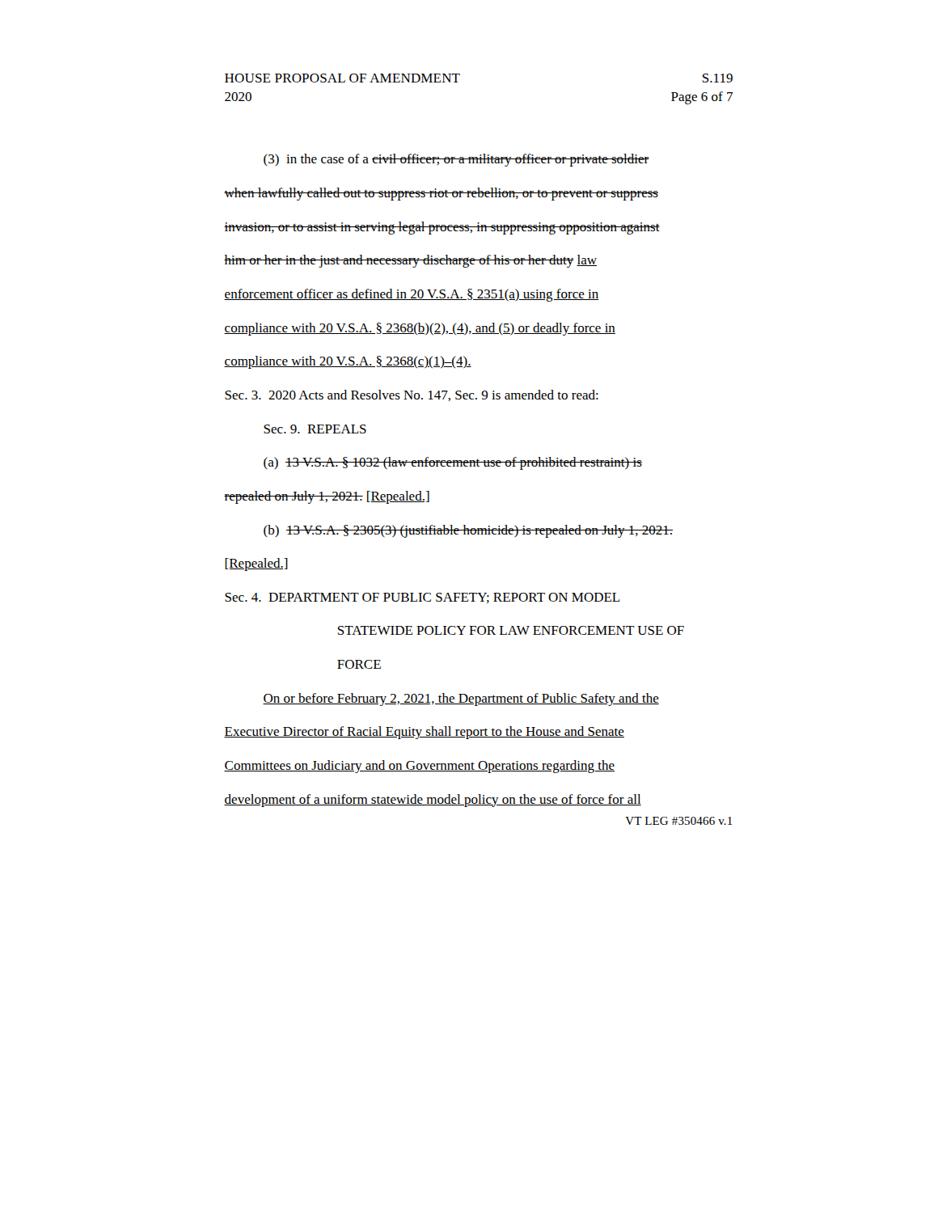HOUSE PROPOSAL OF AMENDMENT
2020
S.119
Page 6 of 7
(3) in the case of a civil officer; or a military officer or private soldier
when lawfully called out to suppress riot or rebellion, or to prevent or suppress
invasion, or to assist in serving legal process, in suppressing opposition against
him or her in the just and necessary discharge of his or her duty law
enforcement officer as defined in 20 V.S.A. § 2351(a) using force in
compliance with 20 V.S.A. § 2368(b)(2), (4), and (5) or deadly force in
compliance with 20 V.S.A. § 2368(c)(1)–(4).
Sec. 3. 2020 Acts and Resolves No. 147, Sec. 9 is amended to read:
Sec. 9. REPEALS
(a) 13 V.S.A. § 1032 (law enforcement use of prohibited restraint) is
repealed on July 1, 2021. [Repealed.]
(b) 13 V.S.A. § 2305(3) (justifiable homicide) is repealed on July 1, 2021.
[Repealed.]
Sec. 4. DEPARTMENT OF PUBLIC SAFETY; REPORT ON MODEL
STATEWIDE POLICY FOR LAW ENFORCEMENT USE OF
FORCE
On or before February 2, 2021, the Department of Public Safety and the
Executive Director of Racial Equity shall report to the House and Senate
Committees on Judiciary and on Government Operations regarding the
development of a uniform statewide model policy on the use of force for all
VT LEG #350466 v.1